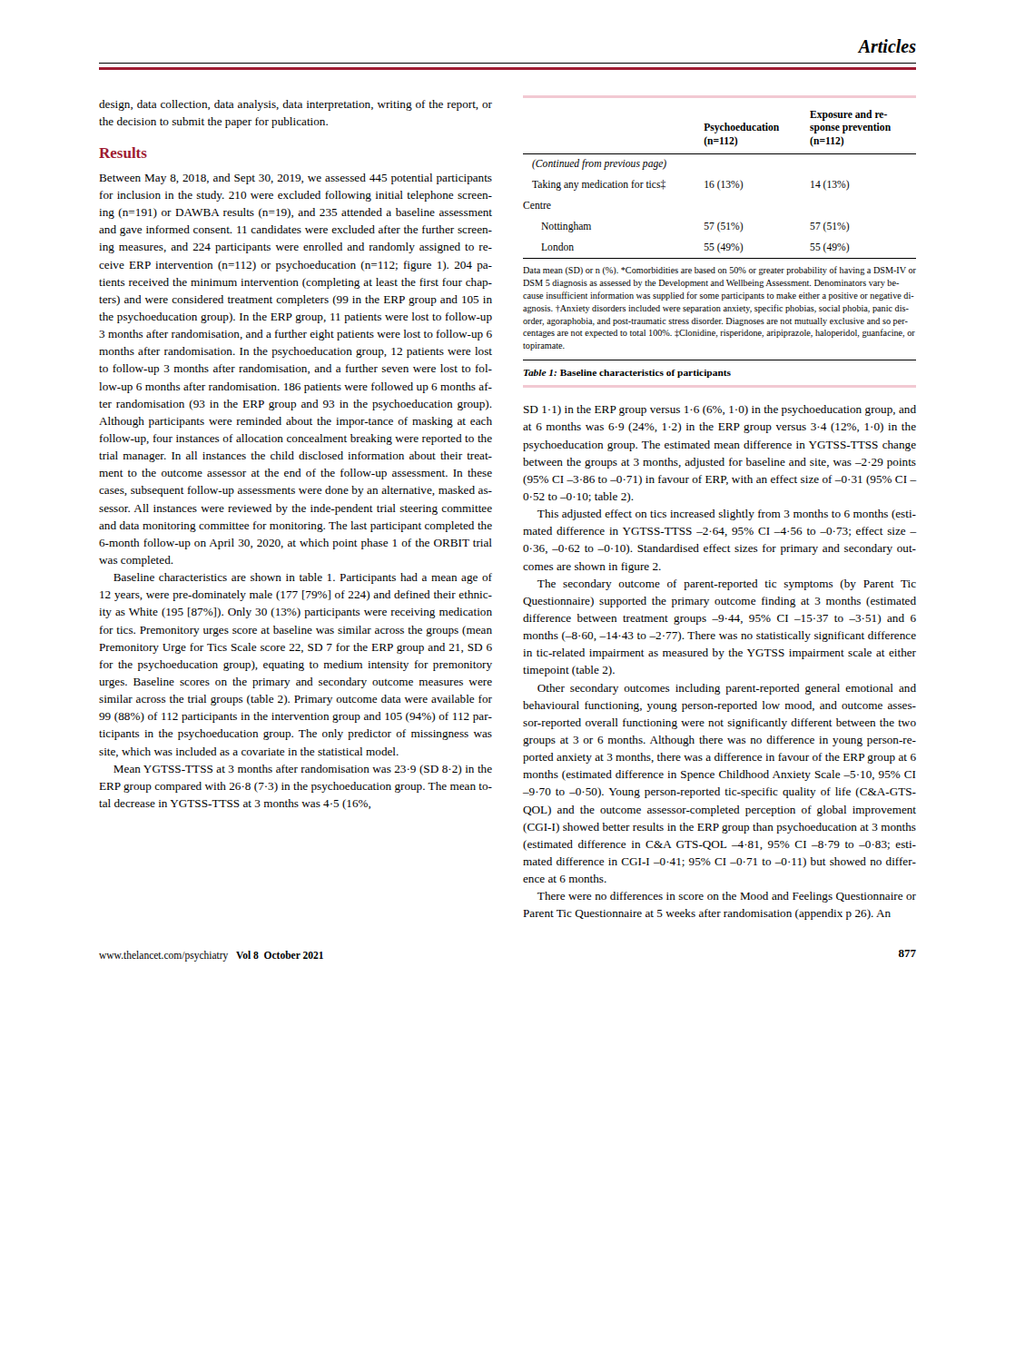Articles
design, data collection, data analysis, data interpretation, writing of the report, or the decision to submit the paper for publication.
Results
Between May 8, 2018, and Sept 30, 2019, we assessed 445 potential participants for inclusion in the study. 210 were excluded following initial telephone screening (n=191) or DAWBA results (n=19), and 235 attended a baseline assessment and gave informed consent. 11 candidates were excluded after the further screening measures, and 224 participants were enrolled and randomly assigned to receive ERP intervention (n=112) or psychoeducation (n=112; figure 1). 204 patients received the minimum intervention (completing at least the first four chapters) and were considered treatment completers (99 in the ERP group and 105 in the psychoeducation group). In the ERP group, 11 patients were lost to follow-up 3 months after randomisation, and a further eight patients were lost to follow-up 6 months after randomisation. In the psychoeducation group, 12 patients were lost to follow-up 3 months after randomisation, and a further seven were lost to follow-up 6 months after randomisation. 186 patients were followed up 6 months after randomisation (93 in the ERP group and 93 in the psychoeducation group). Although participants were reminded about the impor-tance of masking at each follow-up, four instances of allocation concealment breaking were reported to the trial manager. In all instances the child disclosed information about their treatment to the outcome assessor at the end of the follow-up assessment. In these cases, subsequent follow-up assessments were done by an alternative, masked assessor. All instances were reviewed by the inde-pendent trial steering committee and data monitoring committee for monitoring. The last participant completed the 6-month follow-up on April 30, 2020, at which point phase 1 of the ORBIT trial was completed.
Baseline characteristics are shown in table 1. Participants had a mean age of 12 years, were pre-dominately male (177 [79%] of 224) and defined their ethnicity as White (195 [87%]). Only 30 (13%) participants were receiving medication for tics. Premonitory urges score at baseline was similar across the groups (mean Premonitory Urge for Tics Scale score 22, SD 7 for the ERP group and 21, SD 6 for the psychoeducation group), equating to medium intensity for premonitory urges. Baseline scores on the primary and secondary outcome measures were similar across the trial groups (table 2). Primary outcome data were available for 99 (88%) of 112 participants in the intervention group and 105 (94%) of 112 participants in the psychoeducation group. The only predictor of missingness was site, which was included as a covariate in the statistical model.
Mean YGTSS-TTSS at 3 months after randomisation was 23·9 (SD 8·2) in the ERP group compared with 26·8 (7·3) in the psychoeducation group. The mean total decrease in YGTSS-TTSS at 3 months was 4·5 (16%,
| | Psychoeducation (n=112) | Exposure and response prevention (n=112) |
| --- | --- | --- |
| (Continued from previous page) | | |
| Taking any medication for tics‡ | 16 (13%) | 14 (13%) |
| Centre | | |
| Nottingham | 57 (51%) | 57 (51%) |
| London | 55 (49%) | 55 (49%) |
Data mean (SD) or n (%). *Comorbidities are based on 50% or greater probability of having a DSM-IV or DSM 5 diagnosis as assessed by the Development and Wellbeing Assessment. Denominators vary because insufficient information was supplied for some participants to make either a positive or negative diagnosis. †Anxiety disorders included were separation anxiety, specific phobias, social phobia, panic disorder, agoraphobia, and post-traumatic stress disorder. Diagnoses are not mutually exclusive and so percentages are not expected to total 100%. ‡Clonidine, risperidone, aripiprazole, haloperidol, guanfacine, or topiramate.
Table 1: Baseline characteristics of participants
SD 1·1) in the ERP group versus 1·6 (6%, 1·0) in the psychoeducation group, and at 6 months was 6·9 (24%, 1·2) in the ERP group versus 3·4 (12%, 1·0) in the psychoeducation group. The estimated mean difference in YGTSS-TTSS change between the groups at 3 months, adjusted for baseline and site, was –2·29 points (95% CI –3·86 to –0·71) in favour of ERP, with an effect size of –0·31 (95% CI –0·52 to –0·10; table 2).
This adjusted effect on tics increased slightly from 3 months to 6 months (estimated difference in YGTSS-TTSS –2·64, 95% CI –4·56 to –0·73; effect size –0·36, –0·62 to –0·10). Standardised effect sizes for primary and secondary outcomes are shown in figure 2.
The secondary outcome of parent-reported tic symptoms (by Parent Tic Questionnaire) supported the primary outcome finding at 3 months (estimated difference between treatment groups –9·44, 95% CI –15·37 to –3·51) and 6 months (–8·60, –14·43 to –2·77). There was no statistically significant difference in tic-related impairment as measured by the YGTSS impairment scale at either timepoint (table 2).
Other secondary outcomes including parent-reported general emotional and behavioural functioning, young person-reported low mood, and outcome assessor-reported overall functioning were not significantly different between the two groups at 3 or 6 months. Although there was no difference in young person-reported anxiety at 3 months, there was a difference in favour of the ERP group at 6 months (estimated difference in Spence Childhood Anxiety Scale –5·10, 95% CI –9·70 to –0·50). Young person-reported tic-specific quality of life (C&A-GTS-QOL) and the outcome assessor-completed perception of global improvement (CGI-I) showed better results in the ERP group than psychoeducation at 3 months (estimated difference in C&A GTS-QOL –4·81, 95% CI –8·79 to –0·83; estimated difference in CGI-I –0·41; 95% CI –0·71 to –0·11) but showed no difference at 6 months.
There were no differences in score on the Mood and Feelings Questionnaire or Parent Tic Questionnaire at 5 weeks after randomisation (appendix p 26). An
www.thelancet.com/psychiatry Vol 8 October 2021
877